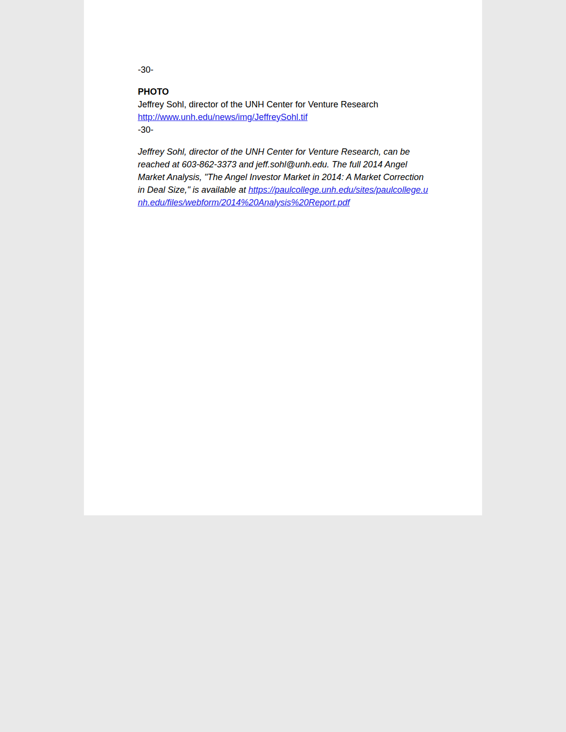-30-
PHOTO
Jeffrey Sohl, director of the UNH Center for Venture Research
http://www.unh.edu/news/img/JeffreySohl.tif
-30-
Jeffrey Sohl, director of the UNH Center for Venture Research, can be reached at 603-862-3373 and jeff.sohl@unh.edu. The full 2014 Angel Market Analysis, "The Angel Investor Market in 2014: A Market Correction in Deal Size," is available at https://paulcollege.unh.edu/sites/paulcollege.unh.edu/files/webform/2014%20Analysis%20Report.pdf